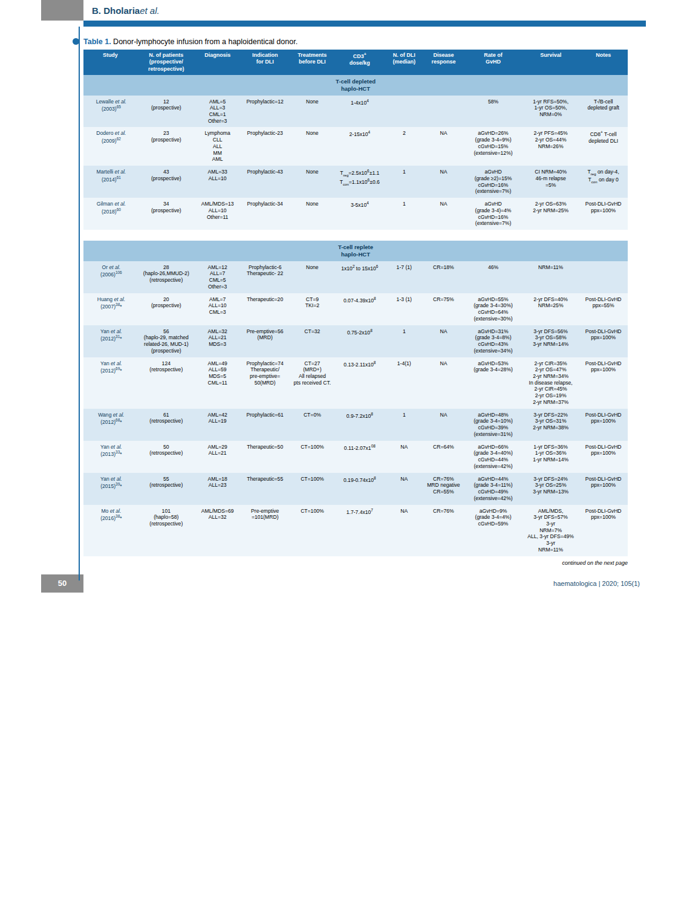B. Dholaria et al.
Table 1. Donor-lymphocyte infusion from a haploidentical donor.
| Study | N. of patients (prospective/ retrospective) | Diagnosis | Indication for DLI | Treatments before DLI | CD3 + dose/kg | N. of DLI (median) | Disease response | Rate of GvHD | Survival | Notes |
| --- | --- | --- | --- | --- | --- | --- | --- | --- | --- | --- |
| T-cell depleted haplo-HCT |
| Lewalle et al. (2003) 65 | 12 (prospective) | AML=5 ALL=3 CML=1 Other=3 | Prophylactic=12 | None | 1-4x10 4 | | | 58% | 1-yr RFS=50%, 1-yr OS=50%, NRM=0% | T-/B-cell depleted graft |
| Dodero et al. (2009) 62 | 23 (prospective) | Lymphoma CLL ALL MM AML | Prophylactic-23 | None | 2-15x10 4 | 2 | NA | aGvHD=26% (grade 3-4=9%) cGvHD=15% (extensive=12%) | 2-yr PFS=45% 2-yr OS=44% NRM=26% | CD8 + T-cell depleted DLI |
| Martelli et al. (2014) 61 | 43 (prospective) | AML=33 ALL=10 | Prophylactic-43 | None | T reg =2.5x10 6 ±1.1 T con =1.1x10 6 ±0.6 | 1 | NA | aGvHD (grade ≥2)=15% cGvHD=16% (extensive=7%) | CI NRM=40% 46-m relapse =5% | T reg on day-4, T con on day 0 |
| Gilman et al. (2018) 60 | 34 (prospective) | AML/MDS=13 ALL=10 Other=11 | Prophylactic-34 | None | 3-5x10 4 | 1 | NA | aGvHD (grade 3-4)=4% cGvHD=16% (extensive=7%) | 2-yr OS=63% 2-yr NRM=25% | Post-DLI-GvHD ppx=100% |
| T-cell replete haplo-HCT |
| Or et al. (2006) 106 | 28 (haplo-26,MMUD-2) (retrospective) | AML=12 ALL=7 CML=5 Other=3 | Prophylactic-6 Therapeutic- 22 | None | 1x10 2 to 15x10 6 | 1-7 (1) | CR=18% | 46% | NRM=11% | |
| Huang et al. (2007) 38 * | 20 (prospective) | AML=7 ALL=10 CML=3 | Therapeutic=20 | CT=9 TKI=2 | 0.07-4.39x10 8 | 1-3 (1) | CR=75% | aGvHD=55% (grade 3-4=30%) cGvHD=64% (extensive=30%) | 2-yr DFS=40% NRM=25% | Post-DLI-GvHD ppx=55% |
| Yan et al. (2012) 31 * | 56 (haplo-29, matched related-26, MUD-1) (prospective) | AML=32 ALL=21 MDS=3 | Pre-emptive=56 (MRD) | CT=32 | 0.75-2x10 8 | 1 | NA | aGvHD=31% (grade 3-4=8%) cGvHD=43% (extensive=34%) | 3-yr DFS=56% 3-yr OS=58% 3-yr NRM=14% | Post-DLI-GvHD ppx=100% |
| Yan et al. (2012) 69 * | 124 (retrospective) | AML=49 ALL=59 MDS=5 CML=11 | Prophylactic=74 Therapeutic/ pre-emptive= 50(MRD) | CT=27 (MRD+) All relapsed pts received CT. | 0.13-2.11x10 8 | 1-4(1) | NA | aGvHD=53% (grade 3-4=28%) | 2-yr CIR=35% 2-yr OS=47% 2-yr NRM=34% In disease relapse, 2-yr CIR=45% 2-yr OS=19% 2-yr NRM=37% | Post-DLI-GvHD ppx=100% |
| Wang et al. (2012) 68 * | 61 (retrospective) | AML=42 ALL=19 | Prophylactic=61 | CT=0% | 0.9-7.2x10 8 | 1 | NA | aGvHD=48% (grade 3-4=10%) cGvHD=39% (extensive=31%) | 3-yr DFS=22% 3-yr OS=31% 2-yr NRM=38% | Post-DLI-GvHD ppx=100% |
| Yan et al. (2013) 33 * | 50 (retrospective) | AML=29 ALL=21 | Therapeutic=50 | CT=100% | 0.11-2.07x1 08 | NA | CR=64% | aGvHD=66% (grade 3-4=40%) cGvHD=44% (extensive=42%) | 1-yr DFS=36% 1-yr OS=36% 1-yr NRM=14% | Post-DLI-GvHD ppx=100% |
| Yan et al. (2015) 39 * | 55 (retrospective) | AML=18 ALL=23 | Therapeutic=55 | CT=100% | 0.19-0.74x10 8 | NA | CR=76% MRD negative CR=55% | aGvHD=44% (grade 3-4=11%) cGvHD=49% (extensive=42%) | 3-yr DFS=24% 3-yr OS=25% 3-yr NRM=13% | Post-DLI-GvHD ppx=100% |
| Mo et al. (2016) 38 * | 101 (haplo=58) (retrospective) | AML/MDS=69 ALL=32 | Pre-emptive =101(MRD) | CT=100% | 1.7-7.4x10 7 | NA | CR=76% | aGvHD=9% (grade 3-4=4%) cGvHD=59% | AML/MDS, 3-yr DFS=57% 3-yr NRM=7% ALL, 3-yr DFS=49% 3-yr NRM=11% | Post-DLI-GvHD ppx=100% |
continued on the next page
50
haematologica | 2020; 105(1)